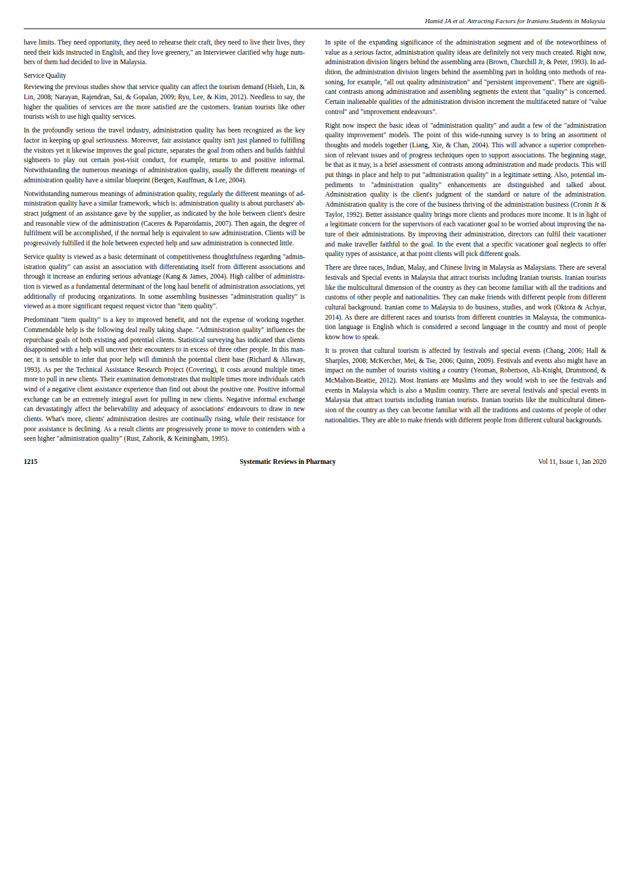Hamid JA et al. Attracting Factors for Iranians Students in Malaysia
have limits. They need opportunity, they need to rehearse their craft, they need to live their lives, they need their kids instructed in English, and they love greenery," an Interviewee clarified why huge numbers of them had decided to live in Malaysia.
Service Quality
Reviewing the previous studies show that service quality can affect the tourism demand (Hsieh, Lin, & Lin, 2008; Narayan, Rajendran, Sai, & Gopalan, 2009; Ryu, Lee, & Kim, 2012). Needless to say, the higher the qualities of services are the more satisfied are the customers. Iranian tourists like other tourists wish to use high quality services.
In the profoundly serious the travel industry, administration quality has been recognized as the key factor in keeping up goal seriousness. Moreover, fair assistance quality isn't just planned to fulfilling the visitors yet it likewise improves the goal picture, separates the goal from others and builds faithful sightseers to play out certain post-visit conduct, for example, returns to and positive informal. Notwithstanding the numerous meanings of administration quality, usually the different meanings of administration quality have a similar blueprint (Bergen, Kauffman, & Lee, 2004).
Notwithstanding numerous meanings of administration quality, regularly the different meanings of administration quality have a similar framework, which is: administration quality is about purchasers' abstract judgment of an assistance gave by the supplier, as indicated by the hole between client's desire and reasonable view of the administration (Caceres & Paparoidamis, 2007). Then again, the degree of fulfilment will be accomplished, if the normal help is equivalent to saw administration. Clients will be progressively fulfilled if the hole between expected help and saw administration is connected little.
Service quality is viewed as a basic determinant of competitiveness thoughtfulness regarding "administration quality" can assist an association with differentiating itself from different associations and through it increase an enduring serious advantage (Kang & James, 2004). High caliber of administration is viewed as a fundamental determinant of the long haul benefit of administration associations, yet additionally of producing organizations. In some assembling businesses "administration quality" is viewed as a more significant request request victor than "item quality".
Predominant "item quality" is a key to improved benefit, and not the expense of working together. Commendable help is the following deal really taking shape. "Administration quality" influences the repurchase goals of both existing and potential clients. Statistical surveying has indicated that clients disappointed with a help will uncover their encounters to in excess of three other people. In this manner, it is sensible to infer that poor help will diminish the potential client base (Richard & Allaway, 1993). As per the Technical Assistance Research Project (Covering), it costs around multiple times more to pull in new clients. Their examination demonstrates that multiple times more individuals catch wind of a negative client assistance experience than find out about the positive one. Positive informal exchange can be an extremely integral asset for pulling in new clients. Negative informal exchange can devastatingly affect the believability and adequacy of associations' endeavours to draw in new clients. What's more, clients' administration desires are continually rising, while their resistance for poor assistance is declining. As a result clients are progressively prone to move to contenders with a seen higher "administration quality" (Rust, Zahorik, & Keiningham, 1995).
In spite of the expanding significance of the administration segment and of the noteworthiness of value as a serious factor, administration quality ideas are definitely not very much created. Right now, administration division lingers behind the assembling area (Brown, Churchill Jr, & Peter, 1993). In addition, the administration division lingers behind the assembling part in holding onto methods of reasoning, for example, "all out quality administration" and "persistent improvement". There are significant contrasts among administration and assembling segments the extent that "quality" is concerned. Certain inalienable qualities of the administration division increment the multifaceted nature of "value control" and "improvement endeavours".
Right now inspect the basic ideas of "administration quality" and audit a few of the "administration quality improvement" models. The point of this wide-running survey is to bring an assortment of thoughts and models together (Liang, Xie, & Chan, 2004). This will advance a superior comprehension of relevant issues and of progress techniques open to support associations. The beginning stage, be that as it may, is a brief assessment of contrasts among administration and made products. This will put things in place and help to put "administration quality" in a legitimate setting. Also, potential impediments to "administration quality" enhancements are distinguished and talked about. Administration quality is the client's judgment of the standard or nature of the administration. Administration quality is the core of the business thriving of the administration business (Cronin Jr & Taylor, 1992). Better assistance quality brings more clients and produces more income. It is in light of a legitimate concern for the supervisors of each vacationer goal to be worried about improving the nature of their administrations. By improving their administration, directors can fulfil their vacationer and make traveller faithful to the goal. In the event that a specific vacationer goal neglects to offer quality types of assistance, at that point clients will pick different goals.
There are three races, Indian, Malay, and Chinese living in Malaysia as Malaysians. There are several festivals and Special events in Malaysia that attract tourists including Iranian tourists. Iranian tourists like the multicultural dimension of the country as they can become familiar with all the traditions and customs of other people and nationalities. They can make friends with different people from different cultural background. Iranian come to Malaysia to do business, studies, and work (Oktora & Achyar, 2014). As there are different races and tourists from different countries in Malaysia, the communication language is English which is considered a second language in the country and most of people know how to speak.
It is proven that cultural tourism is affected by festivals and special events (Chang, 2006; Hall & Sharples, 2008; McKercher, Mei, & Tse, 2006; Quinn, 2009). Festivals and events also might have an impact on the number of tourists visiting a country (Yeoman, Robertson, Ali-Knight, Drummond, & McMahon-Beattie, 2012). Most Iranians are Muslims and they would wish to see the festivals and events in Malaysia which is also a Muslim country. There are several festivals and special events in Malaysia that attract tourists including Iranian tourists. Iranian tourists like the multicultural dimension of the country as they can become familiar with all the traditions and customs of people of other nationalities. They are able to make friends with different people from different cultural backgrounds.
1215 Systematic Reviews in Pharmacy Vol 11, Issue 1, Jan 2020